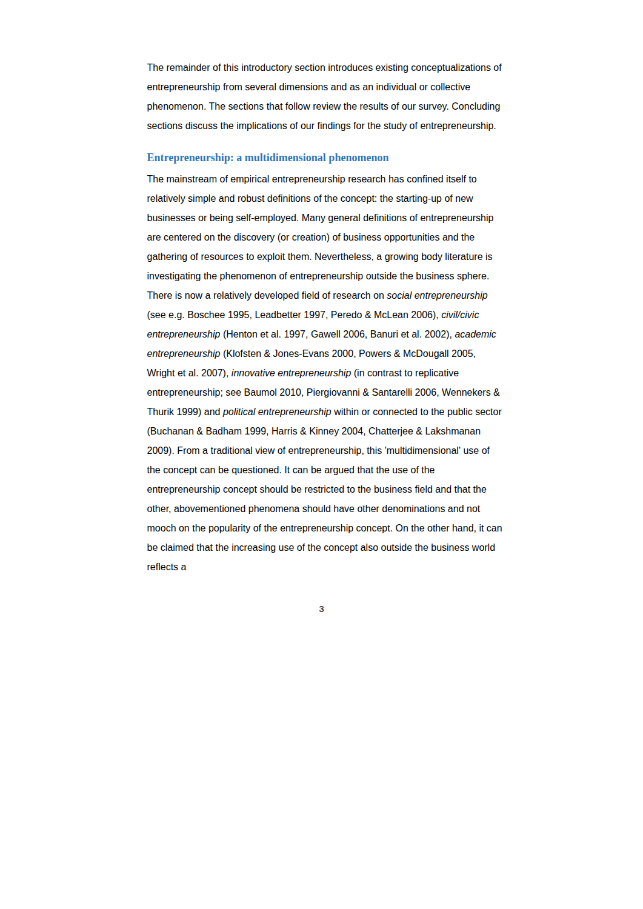The remainder of this introductory section introduces existing conceptualizations of entrepreneurship from several dimensions and as an individual or collective phenomenon. The sections that follow review the results of our survey. Concluding sections discuss the implications of our findings for the study of entrepreneurship.
Entrepreneurship: a multidimensional phenomenon
The mainstream of empirical entrepreneurship research has confined itself to relatively simple and robust definitions of the concept: the starting-up of new businesses or being self-employed. Many general definitions of entrepreneurship are centered on the discovery (or creation) of business opportunities and the gathering of resources to exploit them. Nevertheless, a growing body literature is investigating the phenomenon of entrepreneurship outside the business sphere. There is now a relatively developed field of research on social entrepreneurship (see e.g. Boschee 1995, Leadbetter 1997, Peredo & McLean 2006), civil/civic entrepreneurship (Henton et al. 1997, Gawell 2006, Banuri et al. 2002), academic entrepreneurship (Klofsten & Jones-Evans 2000, Powers & McDougall 2005, Wright et al. 2007), innovative entrepreneurship (in contrast to replicative entrepreneurship; see Baumol 2010, Piergiovanni & Santarelli 2006, Wennekers & Thurik 1999) and political entrepreneurship within or connected to the public sector (Buchanan & Badham 1999, Harris & Kinney 2004, Chatterjee & Lakshmanan 2009). From a traditional view of entrepreneurship, this 'multidimensional' use of the concept can be questioned. It can be argued that the use of the entrepreneurship concept should be restricted to the business field and that the other, abovementioned phenomena should have other denominations and not mooch on the popularity of the entrepreneurship concept. On the other hand, it can be claimed that the increasing use of the concept also outside the business world reflects a
3